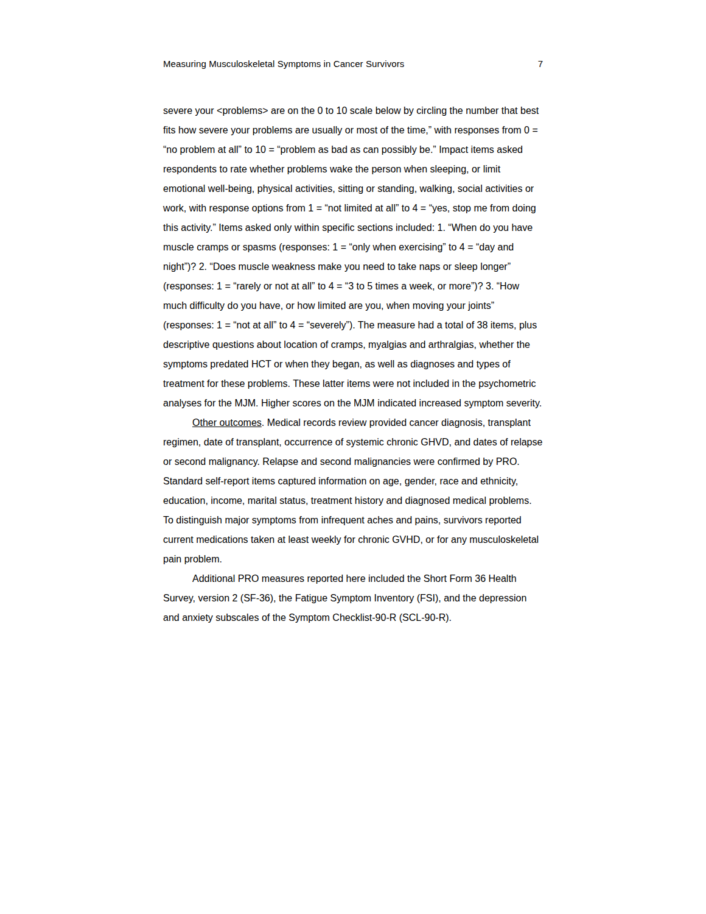Measuring Musculoskeletal Symptoms in Cancer Survivors 7
severe your <problems> are on the 0 to 10 scale below by circling the number that best fits how severe your problems are usually or most of the time,” with responses from 0 = “no problem at all” to 10 = “problem as bad as can possibly be.” Impact items asked respondents to rate whether problems wake the person when sleeping, or limit emotional well-being, physical activities, sitting or standing, walking, social activities or work, with response options from 1 = “not limited at all” to 4 = “yes, stop me from doing this activity.” Items asked only within specific sections included: 1. “When do you have muscle cramps or spasms (responses: 1 = “only when exercising” to 4 = “day and night”)? 2. “Does muscle weakness make you need to take naps or sleep longer” (responses: 1 = “rarely or not at all” to 4 = “3 to 5 times a week, or more”)? 3. “How much difficulty do you have, or how limited are you, when moving your joints” (responses: 1 = “not at all” to 4 = “severely”). The measure had a total of 38 items, plus descriptive questions about location of cramps, myalgias and arthralgias, whether the symptoms predated HCT or when they began, as well as diagnoses and types of treatment for these problems. These latter items were not included in the psychometric analyses for the MJM. Higher scores on the MJM indicated increased symptom severity.
Other outcomes. Medical records review provided cancer diagnosis, transplant regimen, date of transplant, occurrence of systemic chronic GHVD, and dates of relapse or second malignancy. Relapse and second malignancies were confirmed by PRO. Standard self-report items captured information on age, gender, race and ethnicity, education, income, marital status, treatment history and diagnosed medical problems. To distinguish major symptoms from infrequent aches and pains, survivors reported current medications taken at least weekly for chronic GVHD, or for any musculoskeletal pain problem.
Additional PRO measures reported here included the Short Form 36 Health Survey, version 2 (SF-36), the Fatigue Symptom Inventory (FSI), and the depression and anxiety subscales of the Symptom Checklist-90-R (SCL-90-R).